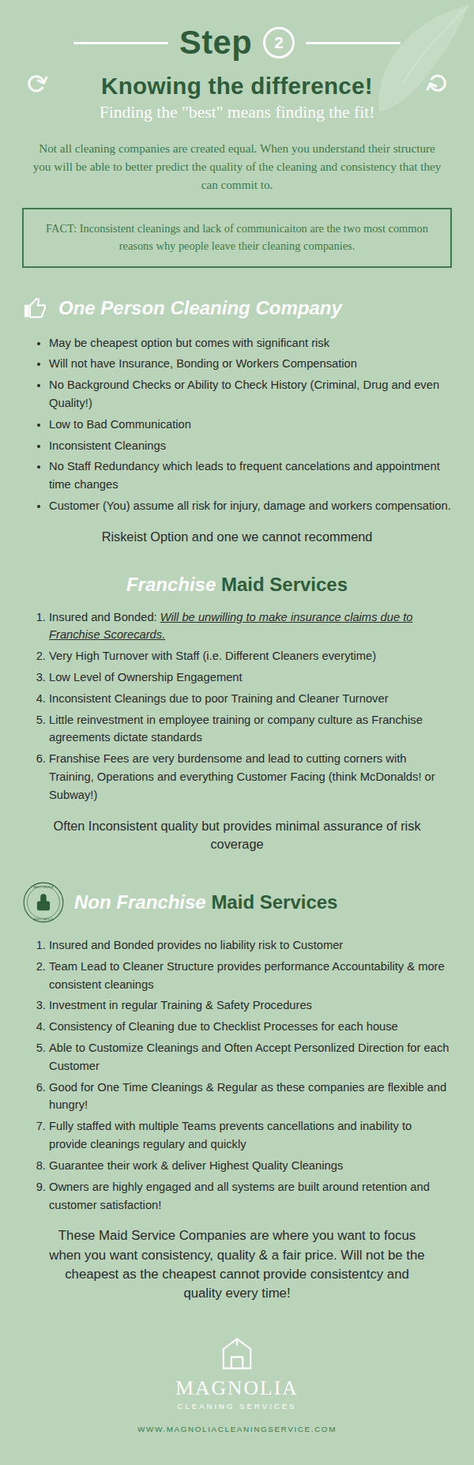Step 2
⟳ ⟳
Knowing the difference!
Finding the "best" means finding the fit!
Not all cleaning companies are created equal. When you understand their structure you will be able to better predict the quality of the cleaning and consistency that they can commit to.
FACT: Inconsistent cleanings and lack of communicaiton are the two most common reasons why people leave their cleaning companies.
One Person Cleaning Company
May be cheapest option but comes with significant risk
Will not have Insurance, Bonding or Workers Compensation
No Background Checks or Ability to Check History (Criminal, Drug and even Quality!)
Low to Bad Communication
Inconsistent Cleanings
No Staff Redundancy which leads to frequent cancelations and appointment time changes
Customer (You) assume all risk for injury, damage and workers compensation.
Riskeist Option and one we cannot recommend
Franchise Maid Services
Insured and Bonded: Will be unwilling to make insurance claims due to Franchise Scorecards.
Very High Turnover with Staff (i.e. Different Cleaners everytime)
Low Level of Ownership Engagement
Inconsistent Cleanings due to poor Training and Cleaner Turnover
Little reinvestment in employee training or company culture as Franchise agreements dictate standards
Franshise Fees are very burdensome and lead to cutting corners with Training, Operations and everything Customer Facing (think McDonalds! or Subway!)
Often Inconsistent quality but provides minimal assurance of risk coverage
BEST CHOICE BEST CHOICE
Non Franchise Maid Services
Insured and Bonded provides no liability risk to Customer
Team Lead to Cleaner Structure provides performance Accountability & more consistent cleanings
Investment in regular Training & Safety Procedures
Consistency of Cleaning due to Checklist Processes for each house
Able to Customize Cleanings and Often Accept Personlized Direction for each Customer
Good for One Time Cleanings & Regular as these companies are flexible and hungry!
Fully staffed with multiple Teams prevents cancellations and inability to provide cleanings regulary and quickly
Guarantee their work & deliver Highest Quality Cleanings
Owners are highly engaged and all systems are built around retention and customer satisfaction!
These Maid Service Companies are where you want to focus when you want consistency, quality & a fair price. Will not be the cheapest as the cheapest cannot provide consistentcy and quality every time!
MAGNOLIA
CLEANING SERVICES
WWW.MAGNOLIACLEANINGSERVICE.COM